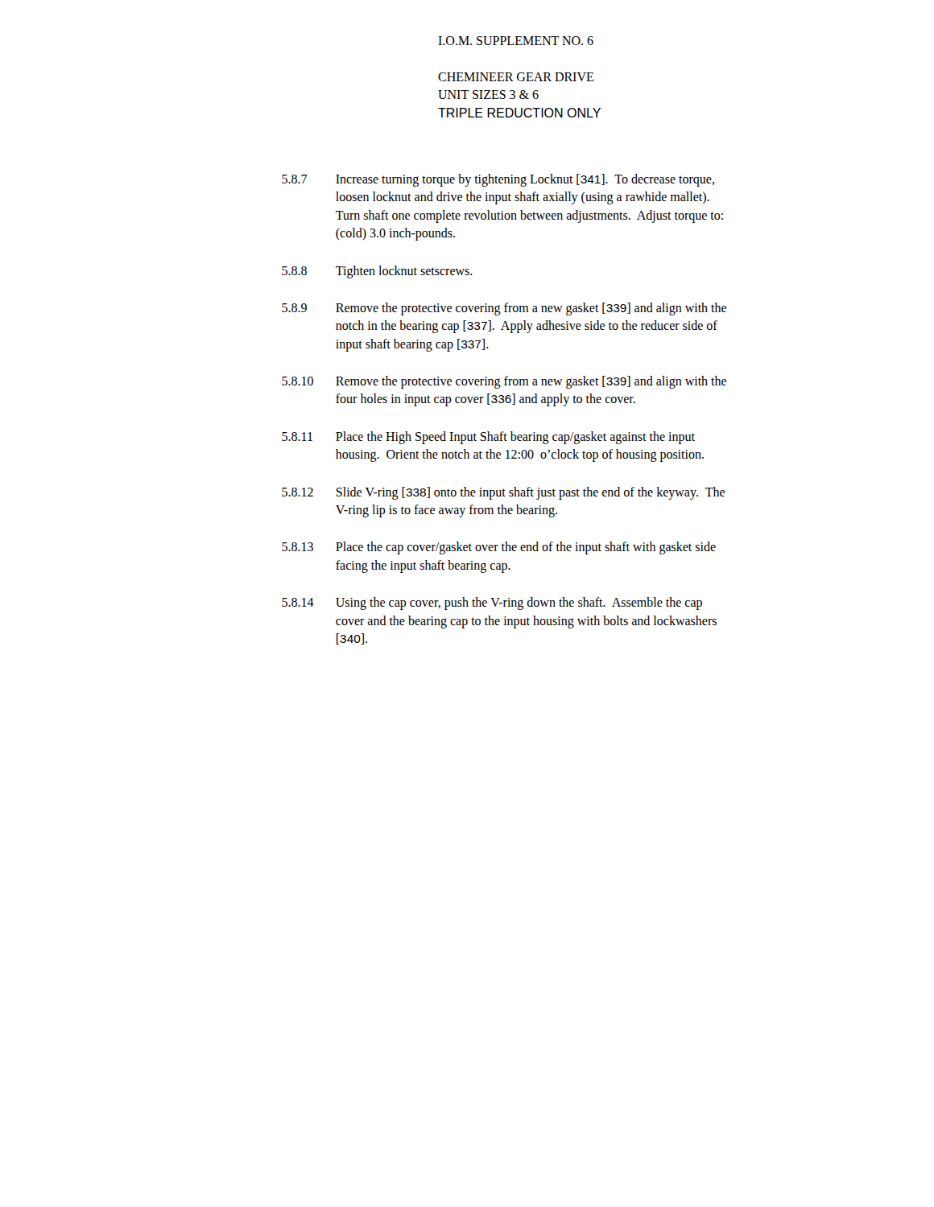I.O.M. SUPPLEMENT NO. 6
CHEMINEER GEAR DRIVE
UNIT SIZES 3 & 6
TRIPLE REDUCTION ONLY
5.8.7
Increase turning torque by tightening Locknut [341]. To decrease torque, loosen locknut and drive the input shaft axially (using a rawhide mallet). Turn shaft one complete revolution between adjustments. Adjust torque to: (cold) 3.0 inch-pounds.
5.8.8
Tighten locknut setscrews.
5.8.9
Remove the protective covering from a new gasket [339] and align with the notch in the bearing cap [337]. Apply adhesive side to the reducer side of input shaft bearing cap [337].
5.8.10
Remove the protective covering from a new gasket [339] and align with the four holes in input cap cover [336] and apply to the cover.
5.8.11
Place the High Speed Input Shaft bearing cap/gasket against the input housing. Orient the notch at the 12:00 o’clock top of housing position.
5.8.12
Slide V-ring [338] onto the input shaft just past the end of the keyway. The V-ring lip is to face away from the bearing.
5.8.13
Place the cap cover/gasket over the end of the input shaft with gasket side facing the input shaft bearing cap.
5.8.14
Using the cap cover, push the V-ring down the shaft. Assemble the cap cover and the bearing cap to the input housing with bolts and lockwashers [340].